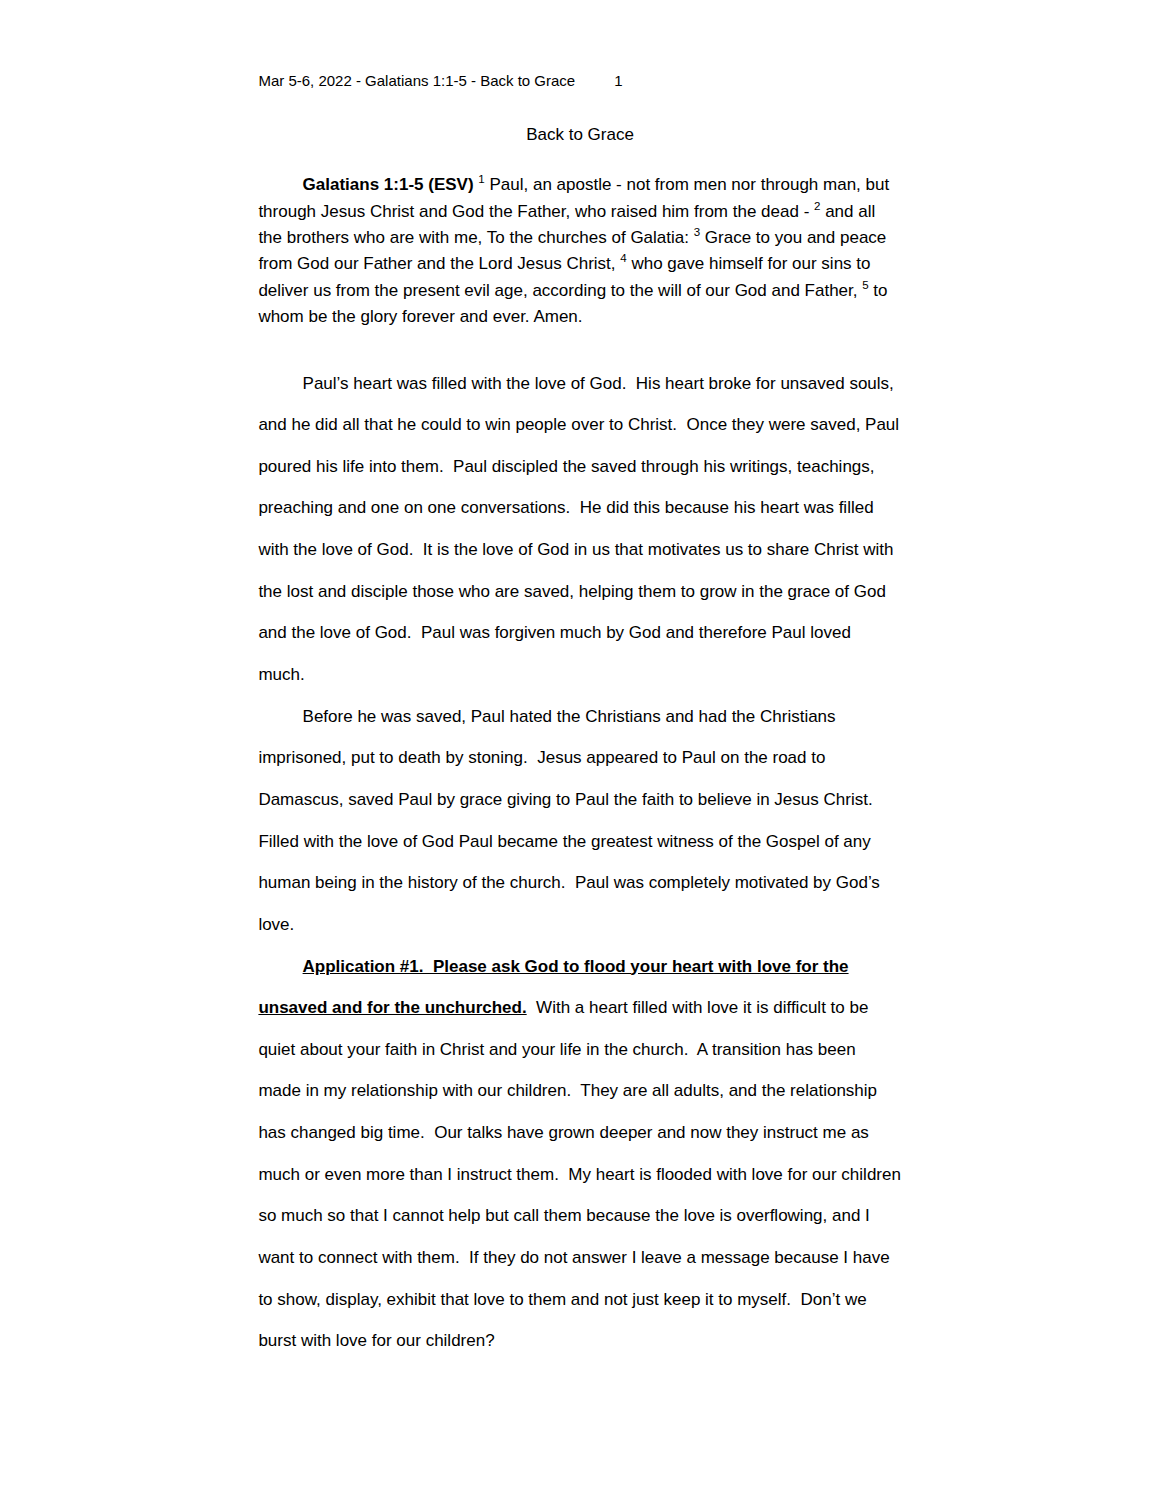Mar 5-6, 2022 - Galatians 1:1-5 - Back to Grace 1
Back to Grace
Galatians 1:1-5 (ESV) 1 Paul, an apostle - not from men nor through man, but through Jesus Christ and God the Father, who raised him from the dead - 2 and all the brothers who are with me, To the churches of Galatia: 3 Grace to you and peace from God our Father and the Lord Jesus Christ, 4 who gave himself for our sins to deliver us from the present evil age, according to the will of our God and Father, 5 to whom be the glory forever and ever. Amen.
Paul’s heart was filled with the love of God. His heart broke for unsaved souls, and he did all that he could to win people over to Christ. Once they were saved, Paul poured his life into them. Paul discipled the saved through his writings, teachings, preaching and one on one conversations. He did this because his heart was filled with the love of God. It is the love of God in us that motivates us to share Christ with the lost and disciple those who are saved, helping them to grow in the grace of God and the love of God. Paul was forgiven much by God and therefore Paul loved much.
Before he was saved, Paul hated the Christians and had the Christians imprisoned, put to death by stoning. Jesus appeared to Paul on the road to Damascus, saved Paul by grace giving to Paul the faith to believe in Jesus Christ. Filled with the love of God Paul became the greatest witness of the Gospel of any human being in the history of the church. Paul was completely motivated by God’s love.
Application #1. Please ask God to flood your heart with love for the unsaved and for the unchurched. With a heart filled with love it is difficult to be quiet about your faith in Christ and your life in the church. A transition has been made in my relationship with our children. They are all adults, and the relationship has changed big time. Our talks have grown deeper and now they instruct me as much or even more than I instruct them. My heart is flooded with love for our children so much so that I cannot help but call them because the love is overflowing, and I want to connect with them. If they do not answer I leave a message because I have to show, display, exhibit that love to them and not just keep it to myself. Don’t we burst with love for our children?